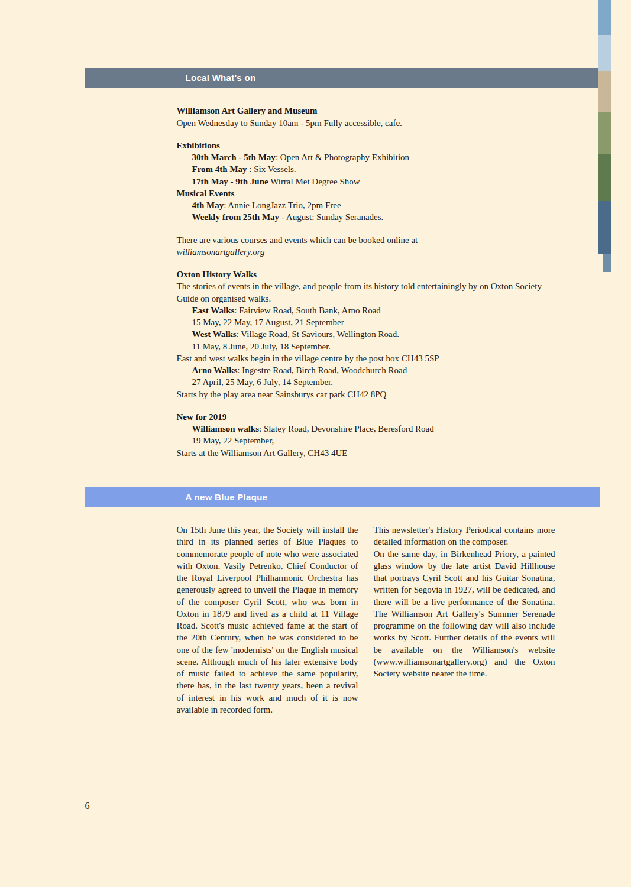Local What's on
Williamson Art Gallery and Museum
Open Wednesday to Sunday 10am - 5pm Fully accessible, cafe.
Exhibitions
30th March - 5th May: Open Art & Photography Exhibition
From 4th May : Six Vessels.
17th May - 9th June Wirral Met Degree Show
Musical Events
4th May: Annie LongJazz Trio, 2pm Free
Weekly from 25th May - August: Sunday Seranades.
There are various courses and events which can be booked online at
williamsonartgallery.org
Oxton History Walks
The stories of events in the village, and people from its history told entertainingly by on Oxton Society Guide on organised walks.
East Walks: Fairview Road, South Bank, Arno Road
15 May, 22 May, 17 August, 21 September
West Walks: Village Road, St Saviours, Wellington Road.
11 May, 8 June, 20 July, 18 September.
East and west walks begin in the village centre by the post box CH43 5SP
Arno Walks: Ingestre Road, Birch Road, Woodchurch Road
27 April, 25 May, 6 July, 14 September.
Starts by the play area near Sainsburys car park CH42 8PQ
New for 2019
Williamson walks: Slatey Road, Devonshire Place, Beresford Road
19 May, 22 September,
Starts at the Williamson Art Gallery, CH43 4UE
A new Blue Plaque
On 15th June this year, the Society will install the third in its planned series of Blue Plaques to commemorate people of note who were associated with Oxton. Vasily Petrenko, Chief Conductor of the Royal Liverpool Philharmonic Orchestra has generously agreed to unveil the Plaque in memory of the composer Cyril Scott, who was born in Oxton in 1879 and lived as a child at 11 Village Road. Scott's music achieved fame at the start of the 20th Century, when he was considered to be one of the few 'modernists' on the English musical scene. Although much of his later extensive body of music failed to achieve the same popularity, there has, in the last twenty years, been a revival of interest in his work and much of it is now available in recorded form.
This newsletter's History Periodical contains more detailed information on the composer.
On the same day, in Birkenhead Priory, a painted glass window by the late artist David Hillhouse that portrays Cyril Scott and his Guitar Sonatina, written for Segovia in 1927, will be dedicated, and there will be a live performance of the Sonatina. The Williamson Art Gallery's Summer Serenade programme on the following day will also include works by Scott. Further details of the events will be available on the Williamson's website (www.williamsonartgallery.org) and the Oxton Society website nearer the time.
6